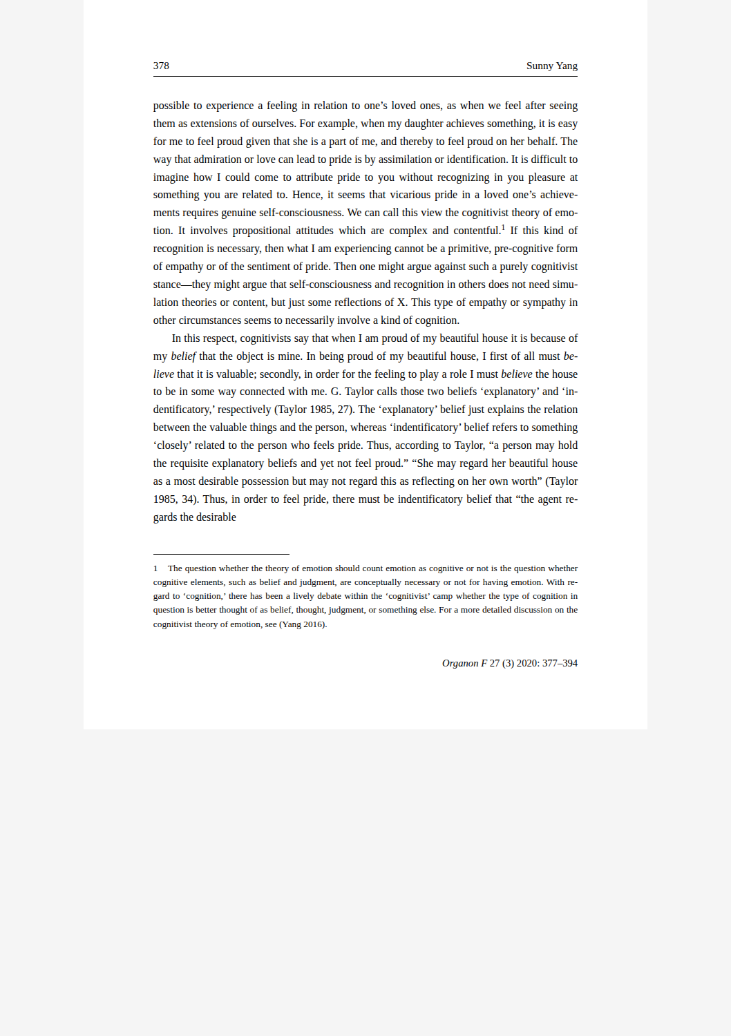378 Sunny Yang
possible to experience a feeling in relation to one’s loved ones, as when we feel after seeing them as extensions of ourselves. For example, when my daughter achieves something, it is easy for me to feel proud given that she is a part of me, and thereby to feel proud on her behalf. The way that admiration or love can lead to pride is by assimilation or identification. It is difficult to imagine how I could come to attribute pride to you without recognizing in you pleasure at something you are related to. Hence, it seems that vicarious pride in a loved one’s achievements requires genuine self-consciousness. We can call this view the cognitivist theory of emotion. It involves propositional attitudes which are complex and contentful.1 If this kind of recognition is necessary, then what I am experiencing cannot be a primitive, pre-cognitive form of empathy or of the sentiment of pride. Then one might argue against such a purely cognitivist stance—they might argue that self-consciousness and recognition in others does not need simulation theories or content, but just some reflections of X. This type of empathy or sympathy in other circumstances seems to necessarily involve a kind of cognition.
In this respect, cognitivists say that when I am proud of my beautiful house it is because of my belief that the object is mine. In being proud of my beautiful house, I first of all must believe that it is valuable; secondly, in order for the feeling to play a role I must believe the house to be in some way connected with me. G. Taylor calls those two beliefs ‘explanatory’ and ‘indentificatory,’ respectively (Taylor 1985, 27). The ‘explanatory’ belief just explains the relation between the valuable things and the person, whereas ‘indentificatory’ belief refers to something ‘closely’ related to the person who feels pride. Thus, according to Taylor, “a person may hold the requisite explanatory beliefs and yet not feel proud.” “She may regard her beautiful house as a most desirable possession but may not regard this as reflecting on her own worth” (Taylor 1985, 34). Thus, in order to feel pride, there must be indentificatory belief that “the agent regards the desirable
1 The question whether the theory of emotion should count emotion as cognitive or not is the question whether cognitive elements, such as belief and judgment, are conceptually necessary or not for having emotion. With regard to ‘cognition,’ there has been a lively debate within the ‘cognitivist’ camp whether the type of cognition in question is better thought of as belief, thought, judgment, or something else. For a more detailed discussion on the cognitivist theory of emotion, see (Yang 2016).
Organon F 27 (3) 2020: 377–394